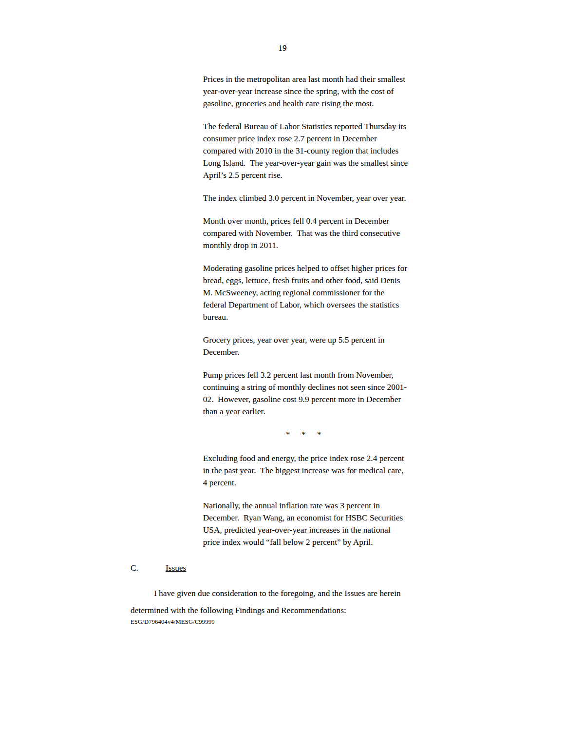19
Prices in the metropolitan area last month had their smallest year-over-year increase since the spring, with the cost of gasoline, groceries and health care rising the most.
The federal Bureau of Labor Statistics reported Thursday its consumer price index rose 2.7 percent in December compared with 2010 in the 31-county region that includes Long Island. The year-over-year gain was the smallest since April’s 2.5 percent rise.
The index climbed 3.0 percent in November, year over year.
Month over month, prices fell 0.4 percent in December compared with November. That was the third consecutive monthly drop in 2011.
Moderating gasoline prices helped to offset higher prices for bread, eggs, lettuce, fresh fruits and other food, said Denis M. McSweeney, acting regional commissioner for the federal Department of Labor, which oversees the statistics bureau.
Grocery prices, year over year, were up 5.5 percent in December.
Pump prices fell 3.2 percent last month from November, continuing a string of monthly declines not seen since 2001-02. However, gasoline cost 9.9 percent more in December than a year earlier.
* * *
Excluding food and energy, the price index rose 2.4 percent in the past year. The biggest increase was for medical care, 4 percent.
Nationally, the annual inflation rate was 3 percent in December. Ryan Wang, an economist for HSBC Securities USA, predicted year-over-year increases in the national price index would “fall below 2 percent” by April.
C. Issues
I have given due consideration to the foregoing, and the Issues are herein determined with the following Findings and Recommendations:
ESG/D796404v4/MESG/C99999